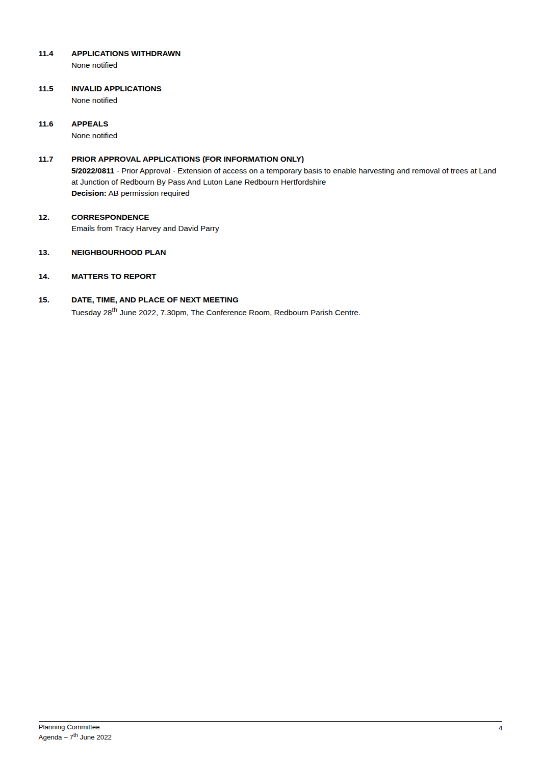11.4
APPLICATIONS WITHDRAWN
None notified
11.5
INVALID APPLICATIONS
None notified
11.6
APPEALS
None notified
11.7
PRIOR APPROVAL APPLICATIONS (FOR INFORMATION ONLY)
5/2022/0811 - Prior Approval - Extension of access on a temporary basis to enable harvesting and removal of trees at Land at Junction of Redbourn By Pass And Luton Lane Redbourn Hertfordshire
Decision: AB permission required
12.
CORRESPONDENCE
Emails from Tracy Harvey and David Parry
13.
NEIGHBOURHOOD PLAN
14.
MATTERS TO REPORT
15.
DATE, TIME, AND PLACE OF NEXT MEETING
Tuesday 28th June 2022, 7.30pm, The Conference Room, Redbourn Parish Centre.
Planning Committee
Agenda – 7th June 2022
4